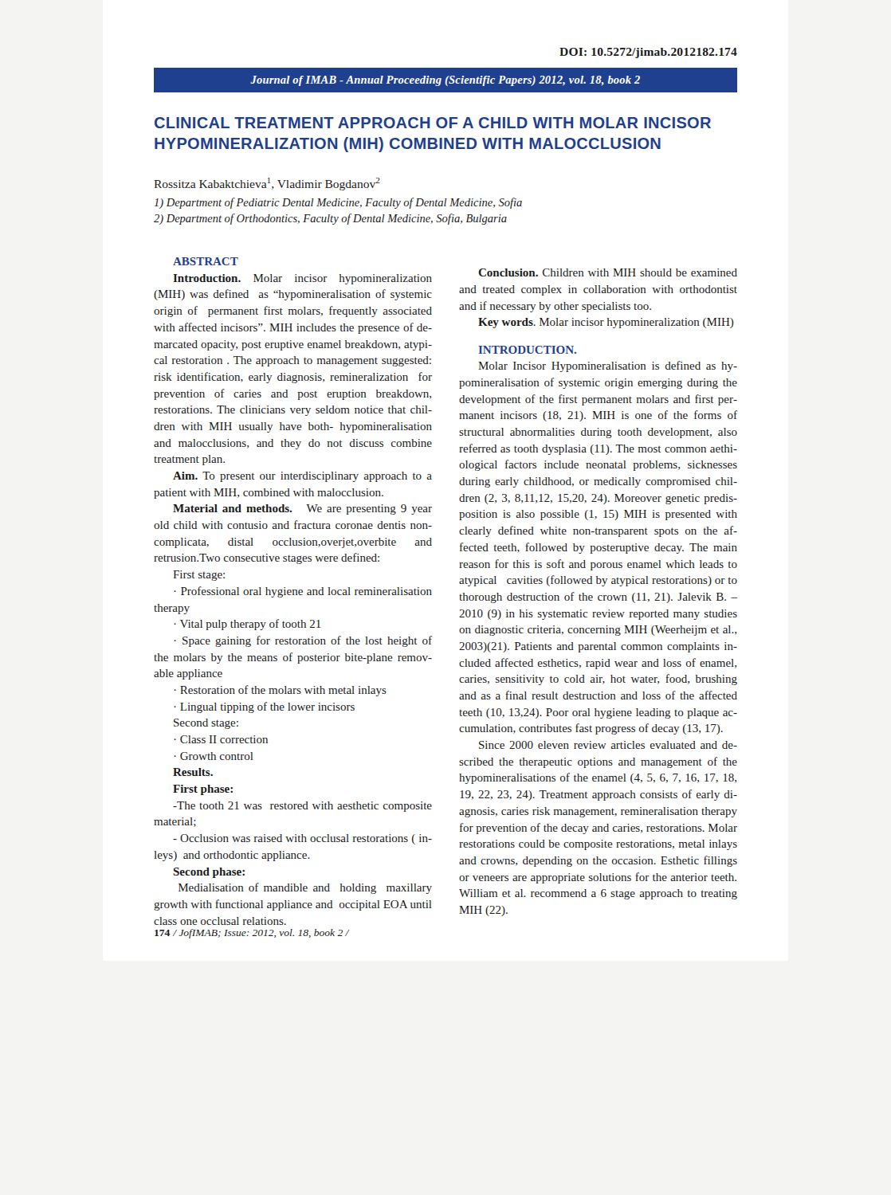DOI: 10.5272/jimab.2012182.174
Journal of IMAB - Annual Proceeding (Scientific Papers) 2012, vol. 18, book 2
CLINICAL TREATMENT APPROACH OF A CHILD WITH MOLAR INCISOR HYPOMINERALIZATION (MIH) COMBINED WITH MALOCCLUSION
Rossitza Kabaktchieva1, Vladimir Bogdanov2
1) Department of Pediatric Dental Medicine, Faculty of Dental Medicine, Sofia
2) Department of Orthodontics, Faculty of Dental Medicine, Sofia, Bulgaria
ABSTRACT
Introduction. Molar incisor hypomineralization (MIH) was defined as “hypomineralisation of systemic origin of permanent first molars, frequently associated with affected incisors”. MIH includes the presence of demarcated opacity, post eruptive enamel breakdown, atypical restoration . The approach to management suggested: risk identification, early diagnosis, remineralization for prevention of caries and post eruption breakdown, restorations. The clinicians very seldom notice that children with MIH usually have both- hypomineralisation and malocclusions, and they do not discuss combine treatment plan.
Aim. To present our interdisciplinary approach to a patient with MIH, combined with malocclusion.
Material and methods. We are presenting 9 year old child with contusio and fractura coronae dentis noncomplicata, distal occlusion,overjet,overbite and retrusion.Two consecutive stages were defined:
First stage:
· Professional oral hygiene and local remineralisation therapy
· Vital pulp therapy of tooth 21
· Space gaining for restoration of the lost height of the molars by the means of posterior bite-plane removable appliance
· Restoration of the molars with metal inlays
· Lingual tipping of the lower incisors
Second stage:
· Class II correction
· Growth control
Results.
First phase:
-The tooth 21 was restored with aesthetic composite material;
- Occlusion was raised with occlusal restorations ( inleys) and orthodontic appliance.
Second phase:
Medialisation of mandible and holding maxillary growth with functional appliance and occipital EOA until class one occlusal relations.
Conclusion. Children with MIH should be examined and treated complex in collaboration with orthodontist and if necessary by other specialists too.
Key words. Molar incisor hypomineralization (MIH)
INTRODUCTION.
Molar Incisor Hypomineralisation is defined as hypomineralisation of systemic origin emerging during the development of the first permanent molars and first permanent incisors (18, 21). MIH is one of the forms of structural abnormalities during tooth development, also referred as tooth dysplasia (11). The most common aethiological factors include neonatal problems, sicknesses during early childhood, or medically compromised children (2, 3, 8,11,12, 15,20, 24). Moreover genetic predisposition is also possible (1, 15) MIH is presented with clearly defined white non-transparent spots on the affected teeth, followed by posteruptive decay. The main reason for this is soft and porous enamel which leads to atypical cavities (followed by atypical restorations) or to thorough destruction of the crown (11, 21). Jalevik B. – 2010 (9) in his systematic review reported many studies on diagnostic criteria, concerning MIH (Weerheijm et al., 2003)(21). Patients and parental common complaints included affected esthetics, rapid wear and loss of enamel, caries, sensitivity to cold air, hot water, food, brushing and as a final result destruction and loss of the affected teeth (10, 13,24). Poor oral hygiene leading to plaque accumulation, contributes fast progress of decay (13, 17).
Since 2000 eleven review articles evaluated and described the therapeutic options and management of the hypomineralisations of the enamel (4, 5, 6, 7, 16, 17, 18, 19, 22, 23, 24). Treatment approach consists of early diagnosis, caries risk management, remineralisation therapy for prevention of the decay and caries, restorations. Molar restorations could be composite restorations, metal inlays and crowns, depending on the occasion. Esthetic fillings or veneers are appropriate solutions for the anterior teeth. William et al. recommend a 6 stage approach to treating MIH (22).
174/ JofIMAB; Issue: 2012, vol. 18, book 2 /